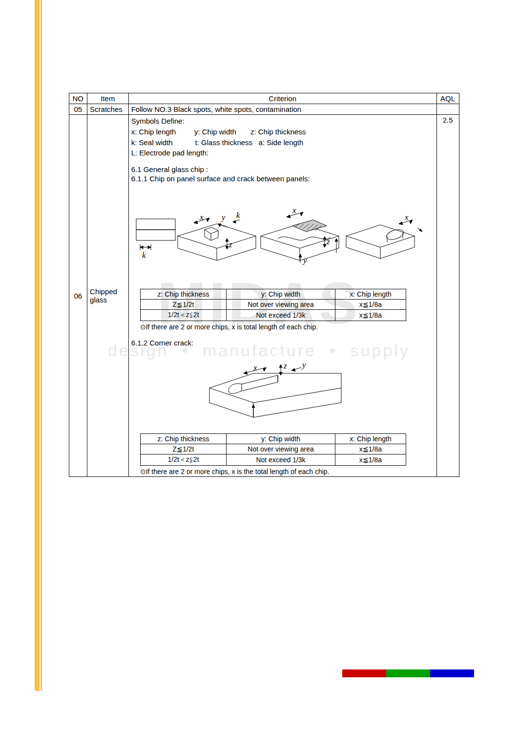MIDAS
design • manufacture • supply
| NO | Item | Criterion | AQL |
| --- | --- | --- | --- |
| 05 | Scratches | Follow NO.3 Black spots, white spots, contamination | |
| 06 | Chipped glass | Symbols Define: x: Chip length y: Chip width z: Chip thickness k: Seal width t: Glass thickness a: Side length L: Electrode pad length: 6.1 General glass chip : 6.1.1 Chip on panel surface and crack between panels: k x y z k x z y x / z: Chip thickness / y: Chip width / x: Chip length / / --- / --- / --- / / Z≦1/2t / Not over viewing area / x≦1/8a / / 1/2t＜z≦2t / Not exceed 1/3k / x≦1/8a / ⊙If there are 2 or more chips, x is total length of each chip. 6.1.2 Corner crack: x z y / z: Chip thickness / y: Chip width / x: Chip length / / --- / --- / --- / / Z≦1/2t / Not over viewing area / x≦1/8a / / 1/2t＜z≦2t / Not exceed 1/3k / x≦1/8a / ⊙If there are 2 or more chips, x is the total length of each chip. | 2.5 |